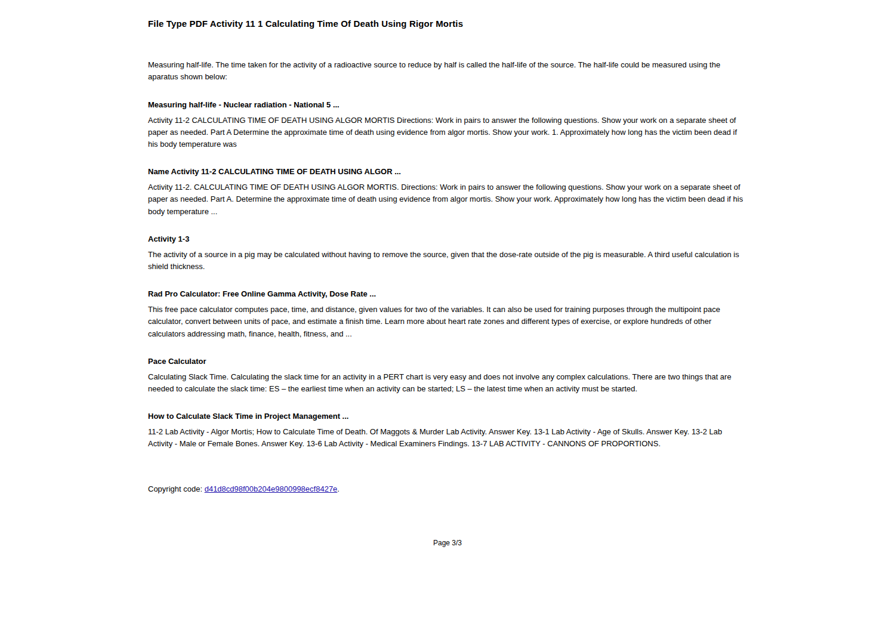File Type PDF Activity 11 1 Calculating Time Of Death Using Rigor Mortis
Measuring half-life. The time taken for the activity of a radioactive source to reduce by half is called the half-life of the source. The half-life could be measured using the aparatus shown below:
Measuring half-life - Nuclear radiation - National 5 ...
Activity 11-2 CALCULATING TIME OF DEATH USING ALGOR MORTIS Directions: Work in pairs to answer the following questions. Show your work on a separate sheet of paper as needed. Part A Determine the approximate time of death using evidence from algor mortis. Show your work. 1. Approximately how long has the victim been dead if his body temperature was
Name Activity 11-2 CALCULATING TIME OF DEATH USING ALGOR ...
Activity 11-2. CALCULATING TIME OF DEATH USING ALGOR MORTIS. Directions: Work in pairs to answer the following questions. Show your work on a separate sheet of paper as needed. Part A. Determine the approximate time of death using evidence from algor mortis. Show your work. Approximately how long has the victim been dead if his body temperature ...
Activity 1-3
The activity of a source in a pig may be calculated without having to remove the source, given that the dose-rate outside of the pig is measurable. A third useful calculation is shield thickness.
Rad Pro Calculator: Free Online Gamma Activity, Dose Rate ...
This free pace calculator computes pace, time, and distance, given values for two of the variables. It can also be used for training purposes through the multipoint pace calculator, convert between units of pace, and estimate a finish time. Learn more about heart rate zones and different types of exercise, or explore hundreds of other calculators addressing math, finance, health, fitness, and ...
Pace Calculator
Calculating Slack Time. Calculating the slack time for an activity in a PERT chart is very easy and does not involve any complex calculations. There are two things that are needed to calculate the slack time: ES – the earliest time when an activity can be started; LS – the latest time when an activity must be started.
How to Calculate Slack Time in Project Management ...
11-2 Lab Activity - Algor Mortis; How to Calculate Time of Death. Of Maggots & Murder Lab Activity. Answer Key. 13-1 Lab Activity - Age of Skulls. Answer Key. 13-2 Lab Activity - Male or Female Bones. Answer Key. 13-6 Lab Activity - Medical Examiners Findings. 13-7 LAB ACTIVITY - CANNONS OF PROPORTIONS.
Copyright code: d41d8cd98f00b204e9800998ecf8427e.
Page 3/3